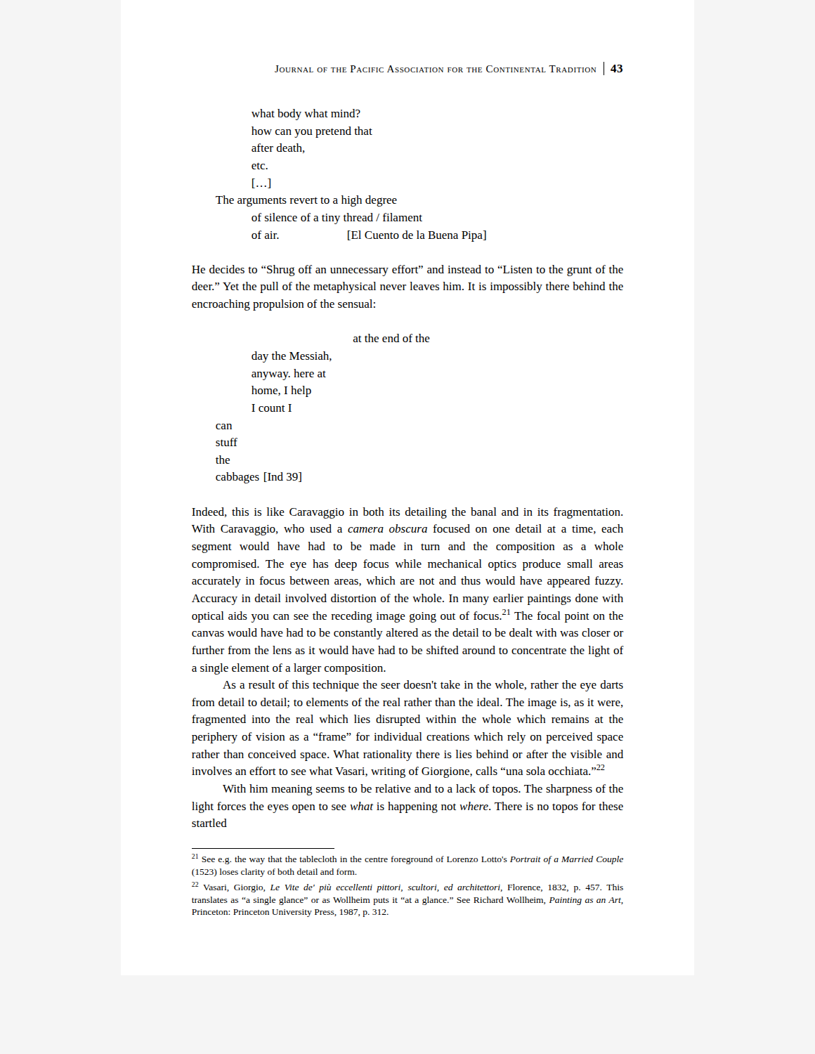Journal of the Pacific Association for the Continental Tradition43
what body what mind? how can you pretend that after death, etc. […] The arguments revert to a high degree of silence of a tiny thread / filament of air. [El Cuento de la Buena Pipa]
He decides to “Shrug off an unnecessary effort” and instead to “Listen to the grunt of the deer.” Yet the pull of the metaphysical never leaves him. It is impossibly there behind the encroaching propulsion of the sensual:
at the end of the day the Messiah, anyway. here at home, I help I count I can stuff the cabbages [Ind 39]
Indeed, this is like Caravaggio in both its detailing the banal and in its fragmentation. With Caravaggio, who used a camera obscura focused on one detail at a time, each segment would have had to be made in turn and the composition as a whole compromised. The eye has deep focus while mechanical optics produce small areas accurately in focus between areas, which are not and thus would have appeared fuzzy. Accuracy in detail involved distortion of the whole. In many earlier paintings done with optical aids you can see the receding image going out of focus.21 The focal point on the canvas would have had to be constantly altered as the detail to be dealt with was closer or further from the lens as it would have had to be shifted around to concentrate the light of a single element of a larger composition.
As a result of this technique the seer doesn't take in the whole, rather the eye darts from detail to detail; to elements of the real rather than the ideal. The image is, as it were, fragmented into the real which lies disrupted within the whole which remains at the periphery of vision as a “frame” for individual creations which rely on perceived space rather than conceived space. What rationality there is lies behind or after the visible and involves an effort to see what Vasari, writing of Giorgione, calls “una sola occhiata.”22
With him meaning seems to be relative and to a lack of topos. The sharpness of the light forces the eyes open to see what is happening not where. There is no topos for these startled
21 See e.g. the way that the tablecloth in the centre foreground of Lorenzo Lotto's Portrait of a Married Couple (1523) loses clarity of both detail and form.
22 Vasari, Giorgio, Le Vite de' più eccellenti pittori, scultori, ed architettori, Florence, 1832, p. 457. This translates as “a single glance” or as Wollheim puts it “at a glance.” See Richard Wollheim, Painting as an Art, Princeton: Princeton University Press, 1987, p. 312.